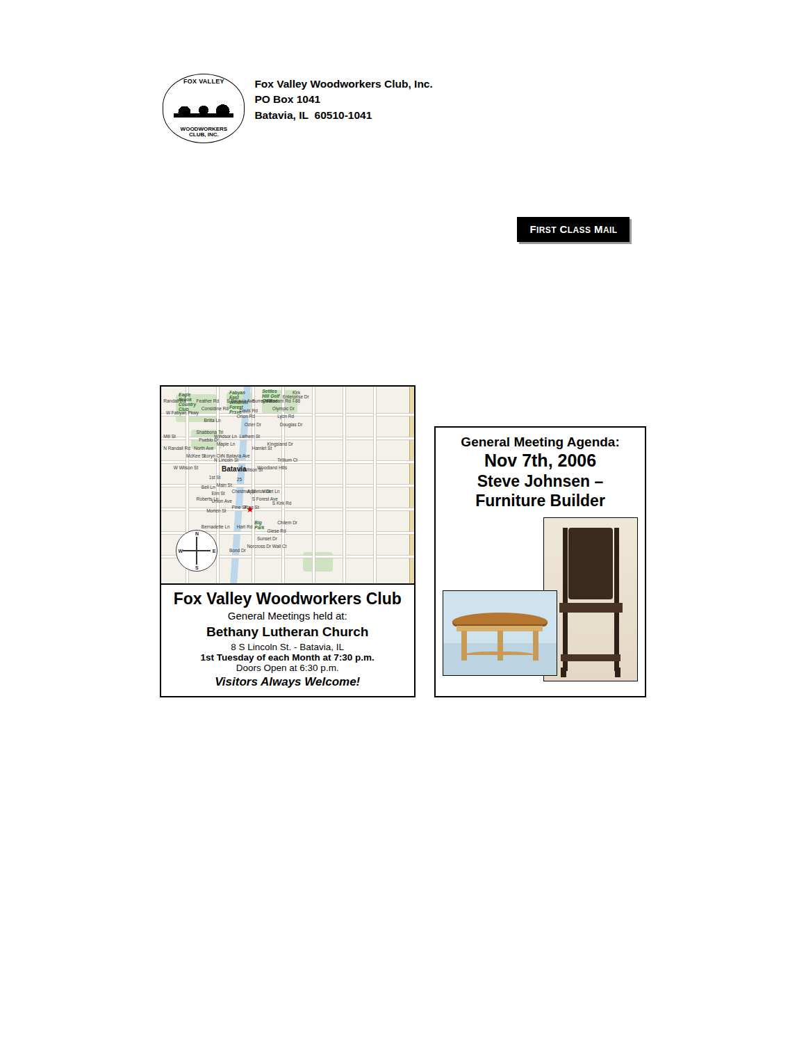FOX VALLEY
WOODWORKERS
CLUB, INC.
Fox Valley Woodworkers Club, Inc.
PO Box 1041
Batavia, IL 60510-1041
FIRST CLASS MAIL
Eagle
Brook
Country
Club
Fabyan
East
Windmill
Forest
Prsve
Settles
Hill Golf
Course
Randall Rd
W Fabyan Pkwy
Considine Rd
Britta Ln
Davis Rd
Olympic Dr
Lyon Rd
Douglas Dr
Ozier Dr
Shabbona Trl
Pueblo Dr
Windsor Ln
Maple Ln
North Ave
McKee St
Loryn Cir
Lathem St
Mill St
N Randall Rd
W Wilson St
Batavia
E Wilson St
Woodland Hills
1st St
Main St
Elm St
Union Ave
Chestnut St
Appleton Dr
Violet Ln
Morten St
Pine St
Pine St
S Kirk Rd
Bernadette Ln
Hart Rd
Big
Park
Giese Rd
Chilem Dr
Sunset Dr
Norcross Dr
Bond Dr
Wall Ct
Millview Dr
Bell Ln
Roberts Ln
N Batavia Ave
N Lincoln St
S Batavia Ave
Surrey Rd
N Radant Rd
Enterprise Dr
Kirk
I-88
25
Trillium Ct
Hamlet St
Kingsland Dr
Orion Rd
Feather Rd
S Forest Ave
Ave
N S E W
Fox Valley Woodworkers Club
General Meetings held at:
Bethany Lutheran Church
8 S Lincoln St. - Batavia, IL
1st Tuesday of each Month at 7:30 p.m.
Doors Open at 6:30 p.m.
Visitors Always Welcome!
General Meeting Agenda:
Nov 7th, 2006
Steve Johnsen –
Furniture Builder